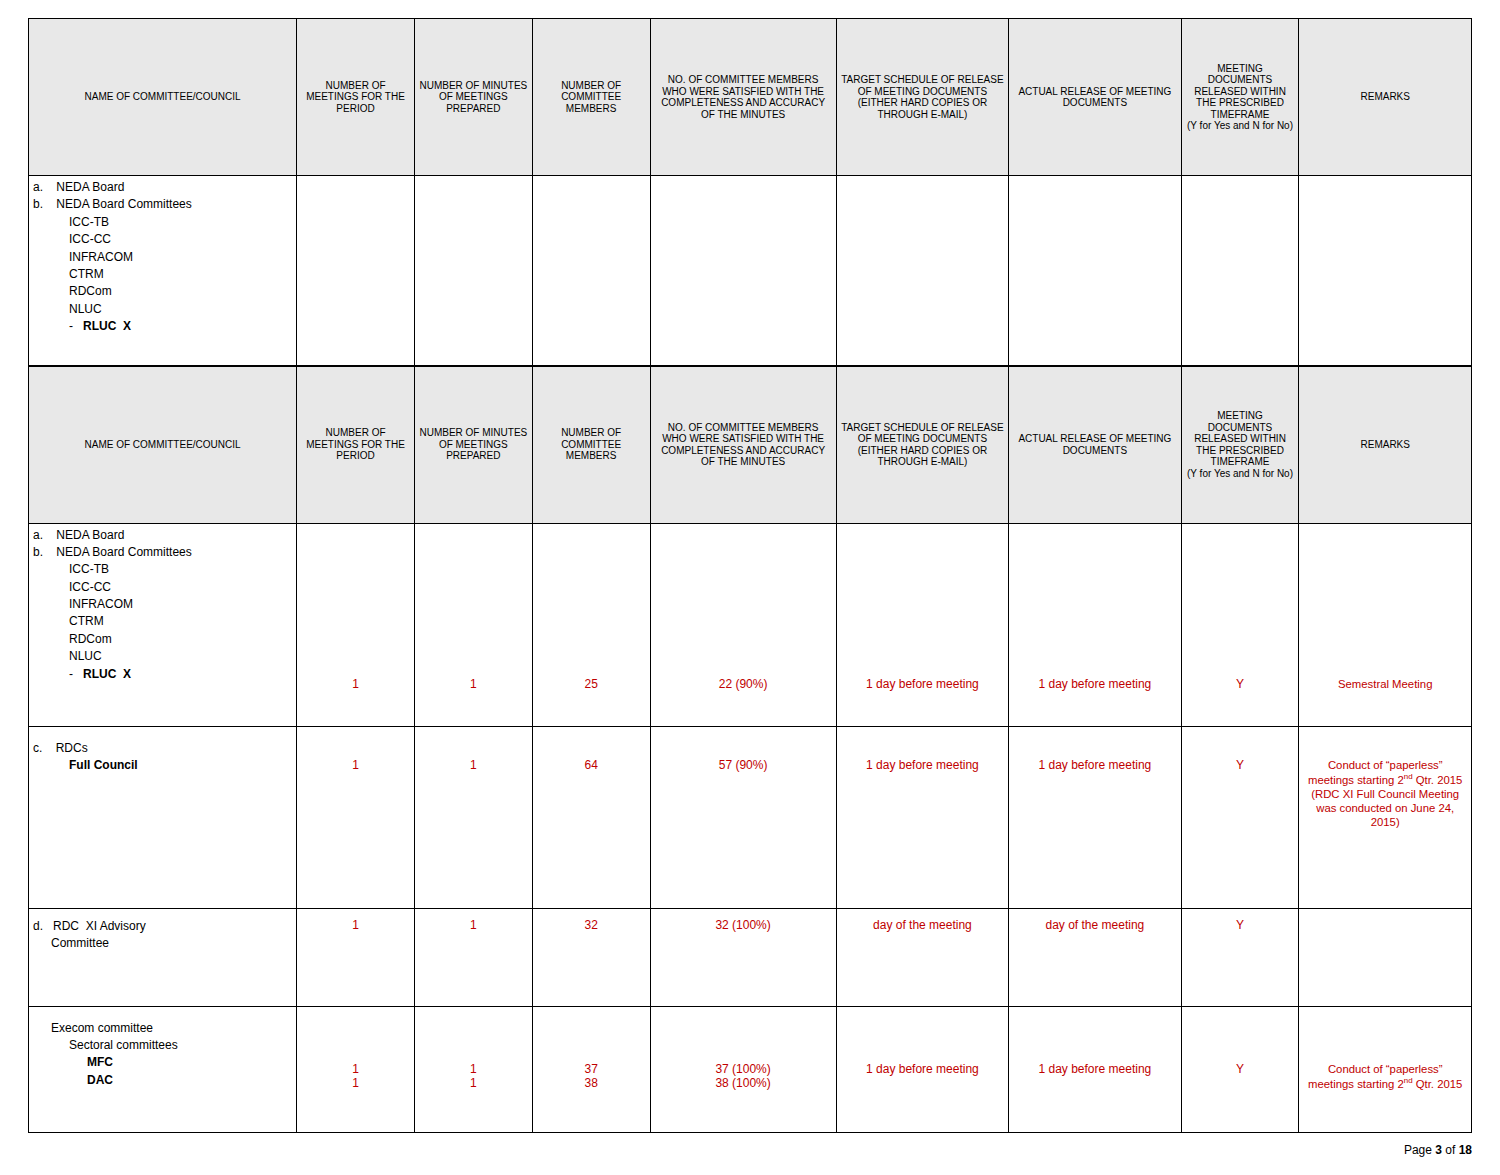| NAME OF COMMITTEE/COUNCIL | NUMBER OF MEETINGS FOR THE PERIOD | NUMBER OF MINUTES OF MEETINGS PREPARED | NUMBER OF COMMITTEE MEMBERS | NO. OF COMMITTEE MEMBERS WHO WERE SATISFIED WITH THE COMPLETENESS AND ACCURACY OF THE MINUTES | TARGET SCHEDULE OF RELEASE OF MEETING DOCUMENTS (EITHER HARD COPIES OR THROUGH E-MAIL) | ACTUAL RELEASE OF MEETING DOCUMENTS | MEETING DOCUMENTS RELEASED WITHIN THE PRESCRIBED TIMEFRAME (Y for Yes and N for No) | REMARKS |
| --- | --- | --- | --- | --- | --- | --- | --- | --- |
| a. NEDA Board b. NEDA Board Committees ICC-TB ICC-CC INFRACOM CTRM RDCom NLUC - RLUC X | | | | | | | | |
| NAME OF COMMITTEE/COUNCIL | NUMBER OF MEETINGS FOR THE PERIOD | NUMBER OF MINUTES OF MEETINGS PREPARED | NUMBER OF COMMITTEE MEMBERS | NO. OF COMMITTEE MEMBERS WHO WERE SATISFIED WITH THE COMPLETENESS AND ACCURACY OF THE MINUTES | TARGET SCHEDULE OF RELEASE OF MEETING DOCUMENTS (EITHER HARD COPIES OR THROUGH E-MAIL) | ACTUAL RELEASE OF MEETING DOCUMENTS | MEETING DOCUMENTS RELEASED WITHIN THE PRESCRIBED TIMEFRAME (Y for Yes and N for No) | REMARKS |
| --- | --- | --- | --- | --- | --- | --- | --- | --- |
| a. NEDA Board b. NEDA Board Committees ICC-TB ICC-CC INFRACOM CTRM RDCom NLUC - RLUC X | 1 | 1 | 25 | 22 (90%) | 1 day before meeting | 1 day before meeting | Y | Semestral Meeting |
| c. RDCs Full Council | 1 | 1 | 64 | 57 (90%) | 1 day before meeting | 1 day before meeting | Y | Conduct of “paperless” meetings starting 2 nd Qtr. 2015 (RDC XI Full Council Meeting was conducted on June 24, 2015) |
| d. RDC XI Advisory Committee | 1 | 1 | 32 | 32 (100%) | day of the meeting | day of the meeting | Y | |
| Execom committee Sectoral committees MFC DAC | 1 1 | 1 1 | 37 38 | 37 (100%) 38 (100%) | 1 day before meeting | 1 day before meeting | Y | Conduct of “paperless” meetings starting 2 nd Qtr. 2015 |
Page 3 of 18